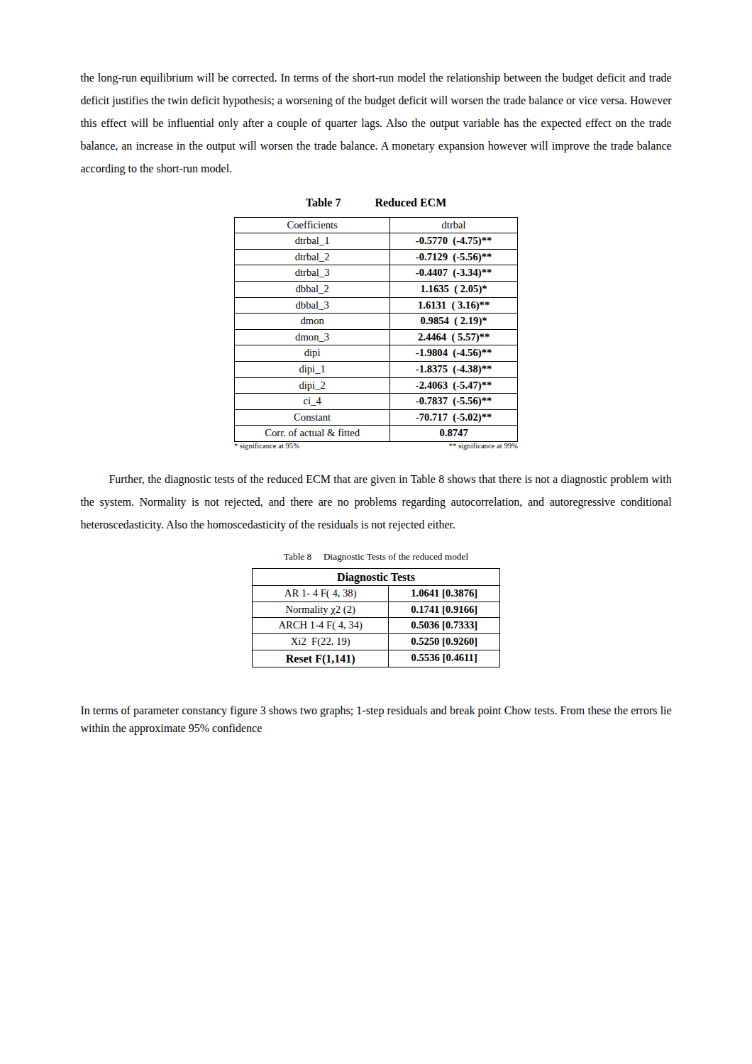the long-run equilibrium will be corrected. In terms of the short-run model the relationship between the budget deficit and trade deficit justifies the twin deficit hypothesis; a worsening of the budget deficit will worsen the trade balance or vice versa. However this effect will be influential only after a couple of quarter lags. Also the output variable has the expected effect on the trade balance, an increase in the output will worsen the trade balance. A monetary expansion however will improve the trade balance according to the short-run model.
Table 7 Reduced ECM
| Coefficients | dtrbal |
| dtrbal_1 | -0.5770 (-4.75)** |
| dtrbal_2 | -0.7129 (-5.56)** |
| dtrbal_3 | -0.4407 (-3.34)** |
| dbbal_2 | 1.1635 ( 2.05)* |
| dbbal_3 | 1.6131 ( 3.16)** |
| dmon | 0.9854 ( 2.19)* |
| dmon_3 | 2.4464 ( 5.57)** |
| dipi | -1.9804 (-4.56)** |
| dipi_1 | -1.8375 (-4.38)** |
| dipi_2 | -2.4063 (-5.47)** |
| ci_4 | -0.7837 (-5.56)** |
| Constant | -70.717 (-5.02)** |
| Corr. of actual & fitted | 0.8747 |
* significance at 95% ** significance at 99%
Further, the diagnostic tests of the reduced ECM that are given in Table 8 shows that there is not a diagnostic problem with the system. Normality is not rejected, and there are no problems regarding autocorrelation, and autoregressive conditional heteroscedasticity. Also the homoscedasticity of the residuals is not rejected either.
Table 8 Diagnostic Tests of the reduced model
| Diagnostic Tests |
| AR 1- 4 F( 4, 38) | 1.0641 [0.3876] |
| Normality χ2 (2) | 0.1741 [0.9166] |
| ARCH 1-4 F( 4, 34) | 0.5036 [0.7333] |
| Xi2 F(22, 19) | 0.5250 [0.9260] |
| Reset F(1,141) | 0.5536 [0.4611] |
In terms of parameter constancy figure 3 shows two graphs; 1-step residuals and break point Chow tests. From these the errors lie within the approximate 95% confidence